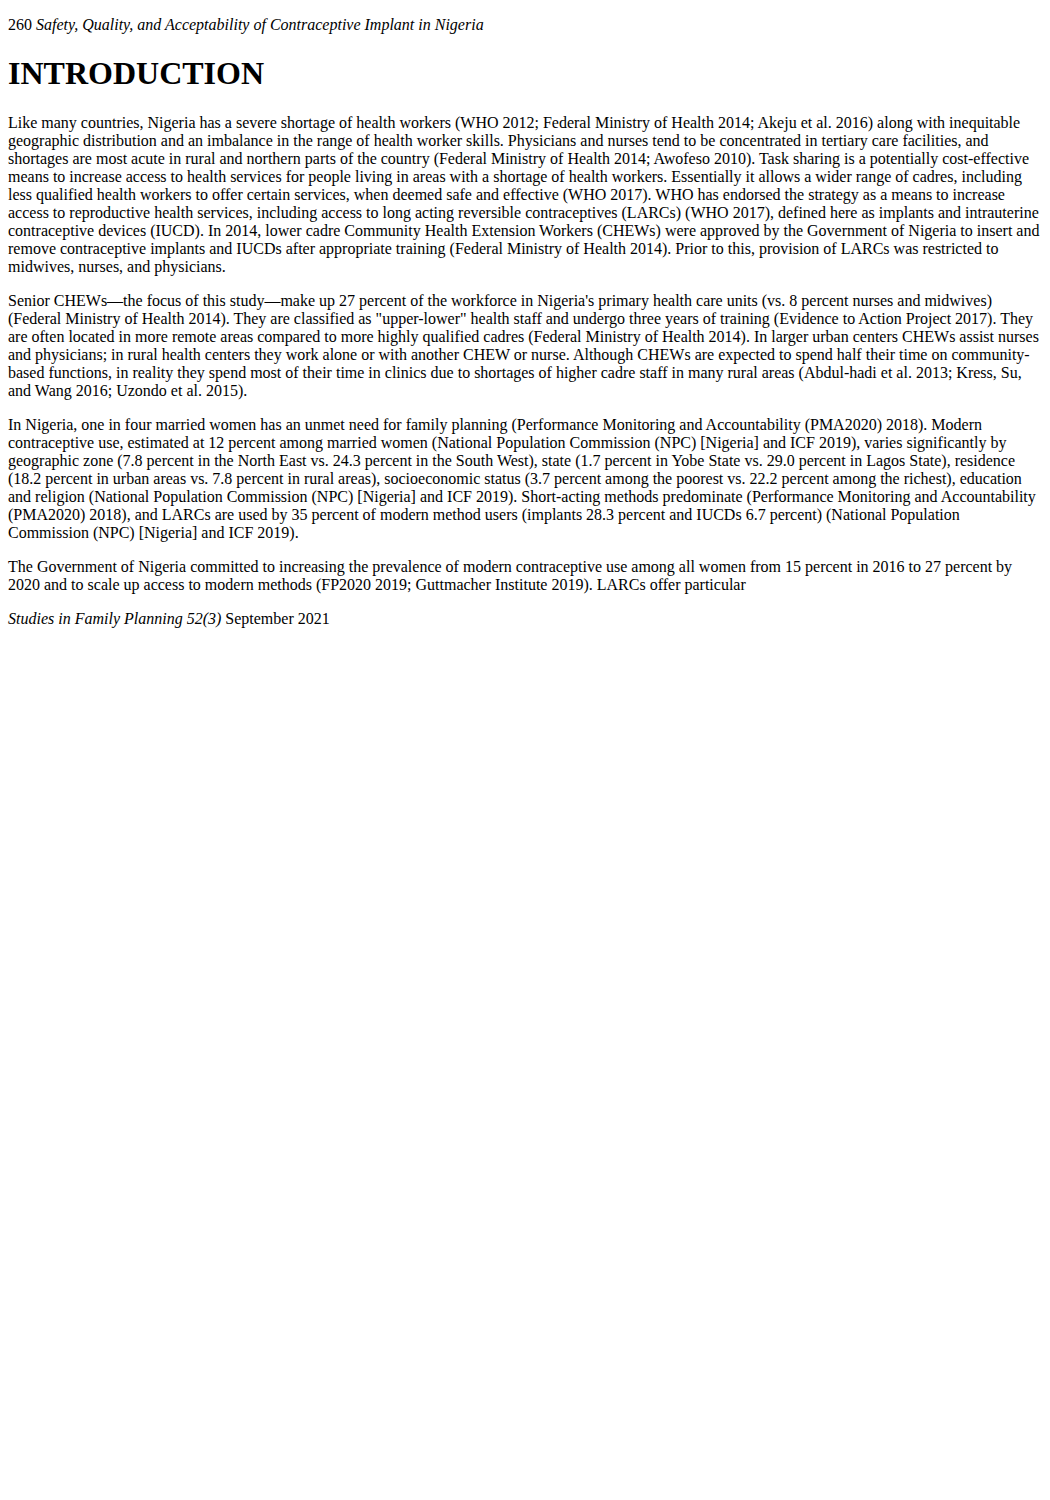260 Safety, Quality, and Acceptability of Contraceptive Implant in Nigeria
INTRODUCTION
Like many countries, Nigeria has a severe shortage of health workers (WHO 2012; Federal Ministry of Health 2014; Akeju et al. 2016) along with inequitable geographic distribution and an imbalance in the range of health worker skills. Physicians and nurses tend to be concentrated in tertiary care facilities, and shortages are most acute in rural and northern parts of the country (Federal Ministry of Health 2014; Awofeso 2010). Task sharing is a potentially cost-effective means to increase access to health services for people living in areas with a shortage of health workers. Essentially it allows a wider range of cadres, including less qualified health workers to offer certain services, when deemed safe and effective (WHO 2017). WHO has endorsed the strategy as a means to increase access to reproductive health services, including access to long acting reversible contraceptives (LARCs) (WHO 2017), defined here as implants and intrauterine contraceptive devices (IUCD). In 2014, lower cadre Community Health Extension Workers (CHEWs) were approved by the Government of Nigeria to insert and remove contraceptive implants and IUCDs after appropriate training (Federal Ministry of Health 2014). Prior to this, provision of LARCs was restricted to midwives, nurses, and physicians.
Senior CHEWs—the focus of this study—make up 27 percent of the workforce in Nigeria's primary health care units (vs. 8 percent nurses and midwives) (Federal Ministry of Health 2014). They are classified as "upper-lower" health staff and undergo three years of training (Evidence to Action Project 2017). They are often located in more remote areas compared to more highly qualified cadres (Federal Ministry of Health 2014). In larger urban centers CHEWs assist nurses and physicians; in rural health centers they work alone or with another CHEW or nurse. Although CHEWs are expected to spend half their time on community-based functions, in reality they spend most of their time in clinics due to shortages of higher cadre staff in many rural areas (Abdul-hadi et al. 2013; Kress, Su, and Wang 2016; Uzondo et al. 2015).
In Nigeria, one in four married women has an unmet need for family planning (Performance Monitoring and Accountability (PMA2020) 2018). Modern contraceptive use, estimated at 12 percent among married women (National Population Commission (NPC) [Nigeria] and ICF 2019), varies significantly by geographic zone (7.8 percent in the North East vs. 24.3 percent in the South West), state (1.7 percent in Yobe State vs. 29.0 percent in Lagos State), residence (18.2 percent in urban areas vs. 7.8 percent in rural areas), socioeconomic status (3.7 percent among the poorest vs. 22.2 percent among the richest), education and religion (National Population Commission (NPC) [Nigeria] and ICF 2019). Short-acting methods predominate (Performance Monitoring and Accountability (PMA2020) 2018), and LARCs are used by 35 percent of modern method users (implants 28.3 percent and IUCDs 6.7 percent) (National Population Commission (NPC) [Nigeria] and ICF 2019).
The Government of Nigeria committed to increasing the prevalence of modern contraceptive use among all women from 15 percent in 2016 to 27 percent by 2020 and to scale up access to modern methods (FP2020 2019; Guttmacher Institute 2019). LARCs offer particular
Studies in Family Planning 52(3) September 2021